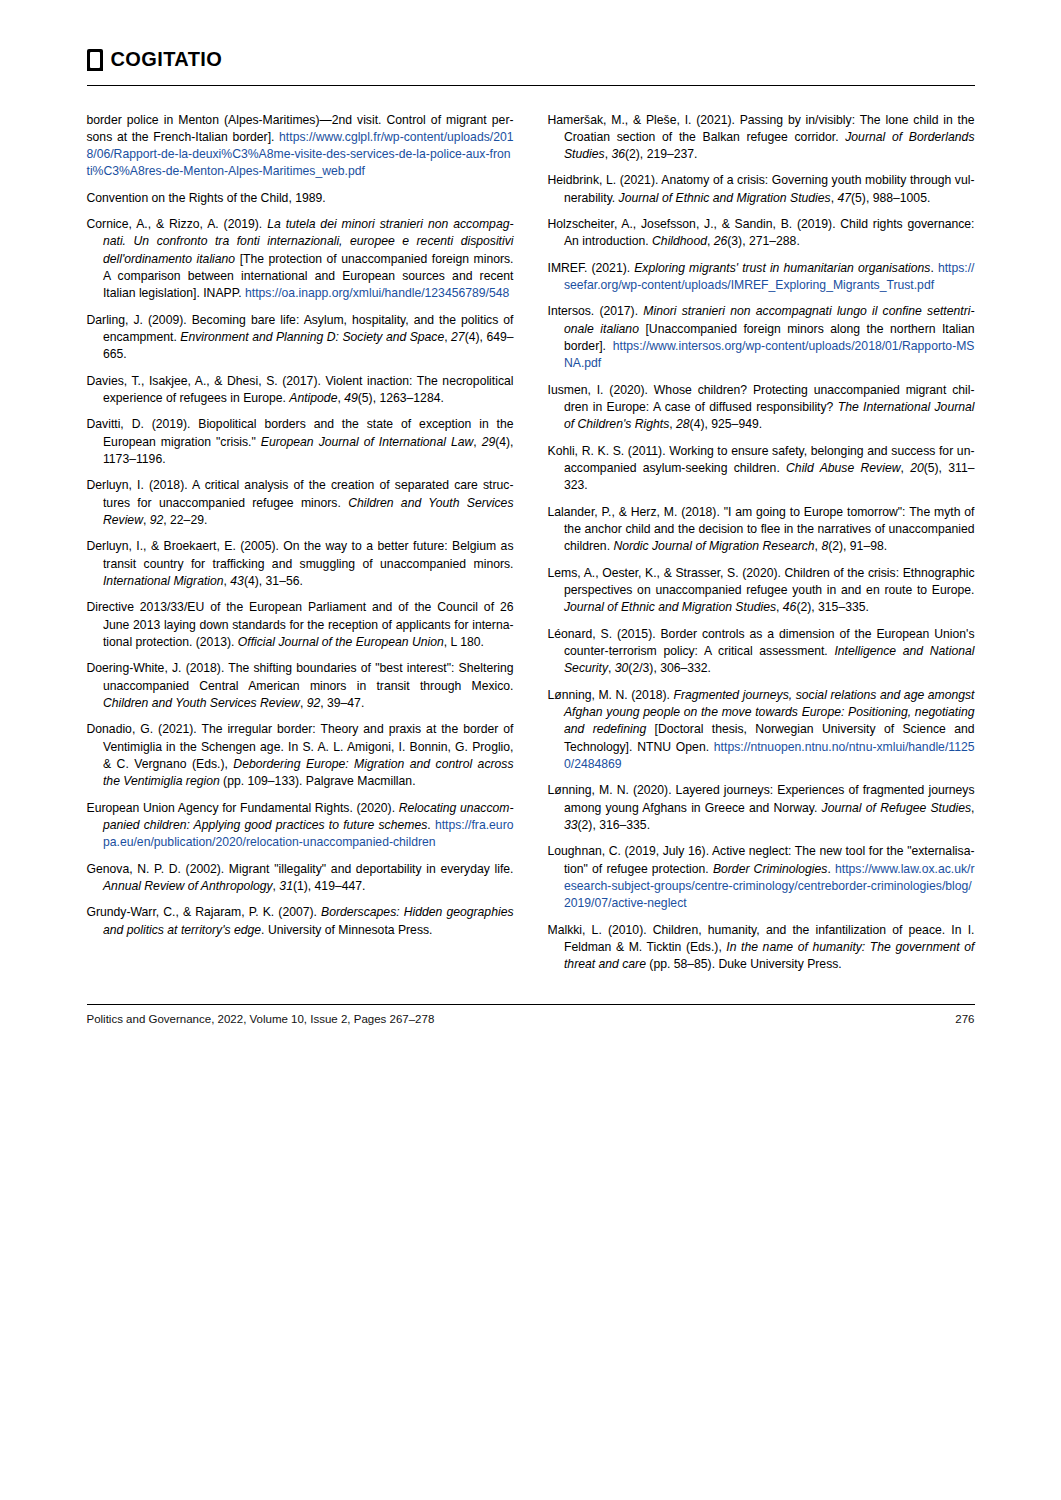COGITATIO
border police in Menton (Alpes-Maritimes)—2nd visit. Control of migrant persons at the French-Italian border]. https://www.cglpl.fr/wp-content/uploads/2018/06/Rapport-de-la-deuxi%C3%A8me-visite-des-services-de-la-police-aux-fronti%C3%A8res-de-Menton-Alpes-Maritimes_web.pdf
Convention on the Rights of the Child, 1989.
Cornice, A., & Rizzo, A. (2019). La tutela dei minori stranieri non accompagnati. Un confronto tra fonti internazionali, europee e recenti dispositivi dell'ordinamento italiano [The protection of unaccompanied foreign minors. A comparison between international and European sources and recent Italian legislation]. INAPP. https://oa.inapp.org/xmlui/handle/123456789/548
Darling, J. (2009). Becoming bare life: Asylum, hospitality, and the politics of encampment. Environment and Planning D: Society and Space, 27(4), 649–665.
Davies, T., Isakjee, A., & Dhesi, S. (2017). Violent inaction: The necropolitical experience of refugees in Europe. Antipode, 49(5), 1263–1284.
Davitti, D. (2019). Biopolitical borders and the state of exception in the European migration "crisis." European Journal of International Law, 29(4), 1173–1196.
Derluyn, I. (2018). A critical analysis of the creation of separated care structures for unaccompanied refugee minors. Children and Youth Services Review, 92, 22–29.
Derluyn, I., & Broekaert, E. (2005). On the way to a better future: Belgium as transit country for trafficking and smuggling of unaccompanied minors. International Migration, 43(4), 31–56.
Directive 2013/33/EU of the European Parliament and of the Council of 26 June 2013 laying down standards for the reception of applicants for international protection. (2013). Official Journal of the European Union, L 180.
Doering-White, J. (2018). The shifting boundaries of "best interest": Sheltering unaccompanied Central American minors in transit through Mexico. Children and Youth Services Review, 92, 39–47.
Donadio, G. (2021). The irregular border: Theory and praxis at the border of Ventimiglia in the Schengen age. In S. A. L. Amigoni, I. Bonnin, G. Proglio, & C. Vergnano (Eds.), Debordering Europe: Migration and control across the Ventimiglia region (pp. 109–133). Palgrave Macmillan.
European Union Agency for Fundamental Rights. (2020). Relocating unaccompanied children: Applying good practices to future schemes. https://fra.europa.eu/en/publication/2020/relocation-unaccompanied-children
Genova, N. P. D. (2002). Migrant "illegality" and deportability in everyday life. Annual Review of Anthropology, 31(1), 419–447.
Grundy-Warr, C., & Rajaram, P. K. (2007). Borderscapes: Hidden geographies and politics at territory's edge. University of Minnesota Press.
Hameršak, M., & Pleše, I. (2021). Passing by in/visibly: The lone child in the Croatian section of the Balkan refugee corridor. Journal of Borderlands Studies, 36(2), 219–237.
Heidbrink, L. (2021). Anatomy of a crisis: Governing youth mobility through vulnerability. Journal of Ethnic and Migration Studies, 47(5), 988–1005.
Holzscheiter, A., Josefsson, J., & Sandin, B. (2019). Child rights governance: An introduction. Childhood, 26(3), 271–288.
IMREF. (2021). Exploring migrants' trust in humanitarian organisations. https://seefar.org/wp-content/uploads/IMREF_Exploring_Migrants_Trust.pdf
Intersos. (2017). Minori stranieri non accompagnati lungo il confine settentrionale italiano [Unaccompanied foreign minors along the northern Italian border]. https://www.intersos.org/wp-content/uploads/2018/01/Rapporto-MSNA.pdf
Iusmen, I. (2020). Whose children? Protecting unaccompanied migrant children in Europe: A case of diffused responsibility? The International Journal of Children's Rights, 28(4), 925–949.
Kohli, R. K. S. (2011). Working to ensure safety, belonging and success for unaccompanied asylum-seeking children. Child Abuse Review, 20(5), 311–323.
Lalander, P., & Herz, M. (2018). "I am going to Europe tomorrow": The myth of the anchor child and the decision to flee in the narratives of unaccompanied children. Nordic Journal of Migration Research, 8(2), 91–98.
Lems, A., Oester, K., & Strasser, S. (2020). Children of the crisis: Ethnographic perspectives on unaccompanied refugee youth in and en route to Europe. Journal of Ethnic and Migration Studies, 46(2), 315–335.
Léonard, S. (2015). Border controls as a dimension of the European Union's counter-terrorism policy: A critical assessment. Intelligence and National Security, 30(2/3), 306–332.
Lønning, M. N. (2018). Fragmented journeys, social relations and age amongst Afghan young people on the move towards Europe: Positioning, negotiating and redefining [Doctoral thesis, Norwegian University of Science and Technology]. NTNU Open. https://ntnuopen.ntnu.no/ntnu-xmlui/handle/11250/2484869
Lønning, M. N. (2020). Layered journeys: Experiences of fragmented journeys among young Afghans in Greece and Norway. Journal of Refugee Studies, 33(2), 316–335.
Loughnan, C. (2019, July 16). Active neglect: The new tool for the "externalisation" of refugee protection. Border Criminologies. https://www.law.ox.ac.uk/research-subject-groups/centre-criminology/centreborder-criminologies/blog/2019/07/active-neglect
Malkki, L. (2010). Children, humanity, and the infantilization of peace. In I. Feldman & M. Ticktin (Eds.), In the name of humanity: The government of threat and care (pp. 58–85). Duke University Press.
Politics and Governance, 2022, Volume 10, Issue 2, Pages 267–278 276